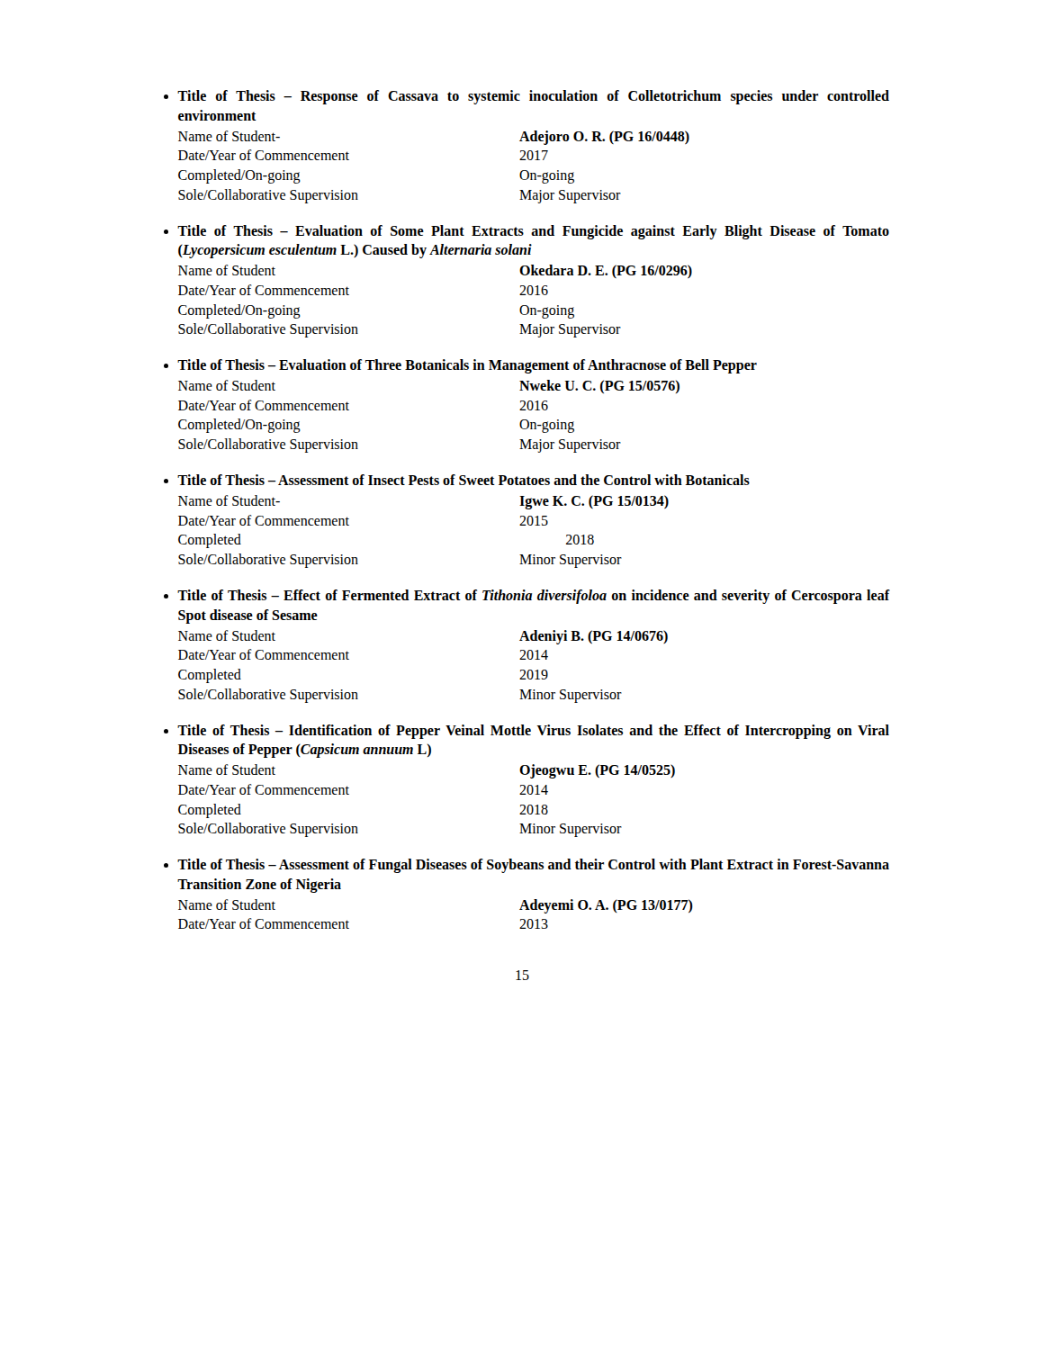Title of Thesis – Response of Cassava to systemic inoculation of Colletotrichum species under controlled environment
| Name of Student- | Adejoro O. R. (PG 16/0448) |
| Date/Year of Commencement | 2017 |
| Completed/On-going | On-going |
| Sole/Collaborative Supervision | Major Supervisor |
Title of Thesis – Evaluation of Some Plant Extracts and Fungicide against Early Blight Disease of Tomato (Lycopersicum esculentum L.) Caused by Alternaria solani
| Name of Student | Okedara D. E. (PG 16/0296) |
| Date/Year of Commencement | 2016 |
| Completed/On-going | On-going |
| Sole/Collaborative Supervision | Major Supervisor |
Title of Thesis – Evaluation of Three Botanicals in Management of Anthracnose of Bell Pepper
| Name of Student | Nweke U. C. (PG 15/0576) |
| Date/Year of Commencement | 2016 |
| Completed/On-going | On-going |
| Sole/Collaborative Supervision | Major Supervisor |
Title of Thesis – Assessment of Insect Pests of Sweet Potatoes and the Control with Botanicals
| Name of Student- | Igwe K. C. (PG 15/0134) |
| Date/Year of Commencement | 2015 |
| Completed | 2018 |
| Sole/Collaborative Supervision | Minor Supervisor |
Title of Thesis – Effect of Fermented Extract of Tithonia diversifoloa on incidence and severity of Cercospora leaf Spot disease of Sesame
| Name of Student | Adeniyi B. (PG 14/0676) |
| Date/Year of Commencement | 2014 |
| Completed | 2019 |
| Sole/Collaborative Supervision | Minor Supervisor |
Title of Thesis – Identification of Pepper Veinal Mottle Virus Isolates and the Effect of Intercropping on Viral Diseases of Pepper (Capsicum annuum L)
| Name of Student | Ojeogwu E. (PG 14/0525) |
| Date/Year of Commencement | 2014 |
| Completed | 2018 |
| Sole/Collaborative Supervision | Minor Supervisor |
Title of Thesis – Assessment of Fungal Diseases of Soybeans and their Control with Plant Extract in Forest-Savanna Transition Zone of Nigeria
| Name of Student | Adeyemi O. A. (PG 13/0177) |
| Date/Year of Commencement | 2013 |
15